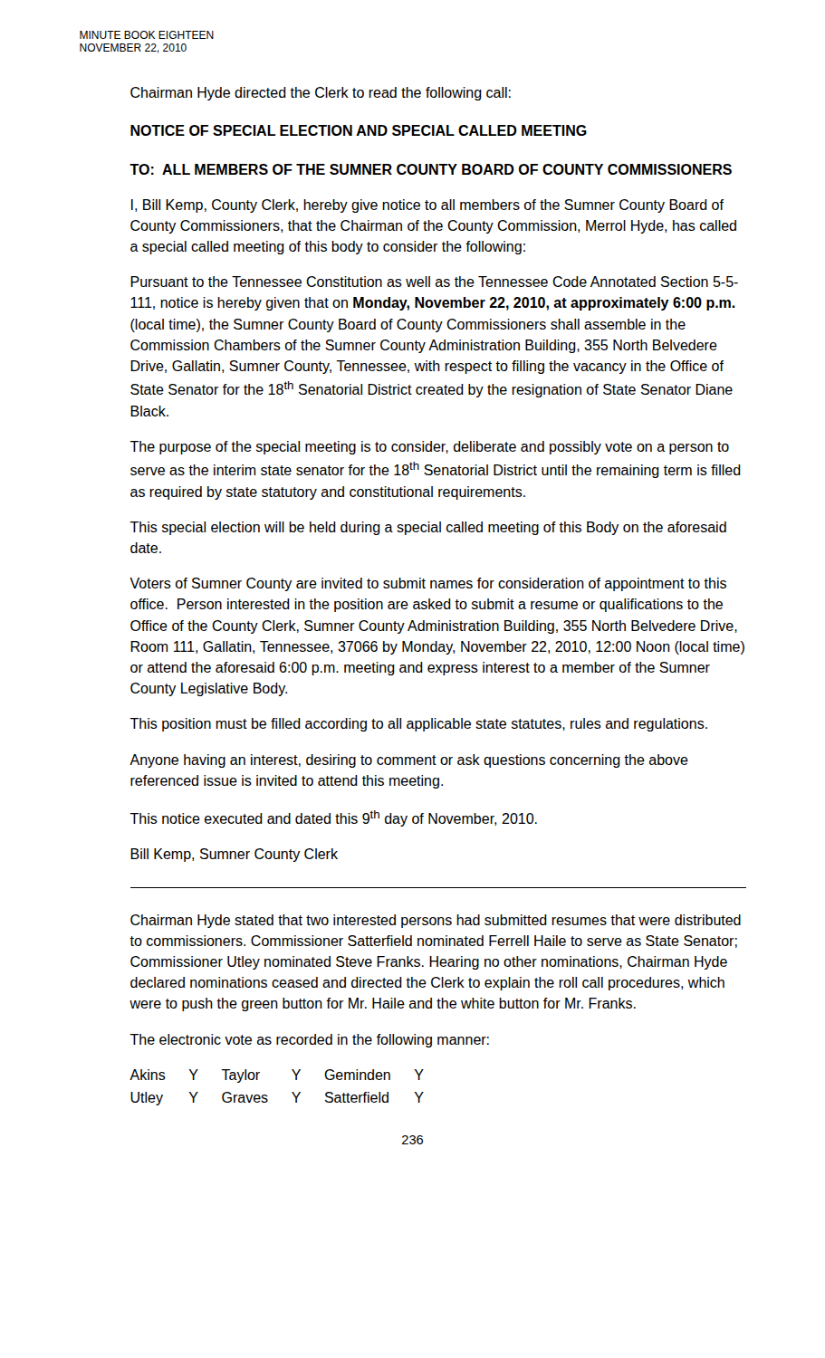MINUTE BOOK EIGHTEEN
NOVEMBER 22, 2010
Chairman Hyde directed the Clerk to read the following call:
NOTICE OF SPECIAL ELECTION AND SPECIAL CALLED MEETING
TO: ALL MEMBERS OF THE SUMNER COUNTY BOARD OF COUNTY COMMISSIONERS
I, Bill Kemp, County Clerk, hereby give notice to all members of the Sumner County Board of County Commissioners, that the Chairman of the County Commission, Merrol Hyde, has called a special called meeting of this body to consider the following:
Pursuant to the Tennessee Constitution as well as the Tennessee Code Annotated Section 5-5-111, notice is hereby given that on Monday, November 22, 2010, at approximately 6:00 p.m. (local time), the Sumner County Board of County Commissioners shall assemble in the Commission Chambers of the Sumner County Administration Building, 355 North Belvedere Drive, Gallatin, Sumner County, Tennessee, with respect to filling the vacancy in the Office of State Senator for the 18th Senatorial District created by the resignation of State Senator Diane Black.
The purpose of the special meeting is to consider, deliberate and possibly vote on a person to serve as the interim state senator for the 18th Senatorial District until the remaining term is filled as required by state statutory and constitutional requirements.
This special election will be held during a special called meeting of this Body on the aforesaid date.
Voters of Sumner County are invited to submit names for consideration of appointment to this office. Person interested in the position are asked to submit a resume or qualifications to the Office of the County Clerk, Sumner County Administration Building, 355 North Belvedere Drive, Room 111, Gallatin, Tennessee, 37066 by Monday, November 22, 2010, 12:00 Noon (local time) or attend the aforesaid 6:00 p.m. meeting and express interest to a member of the Sumner County Legislative Body.
This position must be filled according to all applicable state statutes, rules and regulations.
Anyone having an interest, desiring to comment or ask questions concerning the above referenced issue is invited to attend this meeting.
This notice executed and dated this 9th day of November, 2010.
Bill Kemp, Sumner County Clerk
Chairman Hyde stated that two interested persons had submitted resumes that were distributed to commissioners. Commissioner Satterfield nominated Ferrell Haile to serve as State Senator; Commissioner Utley nominated Steve Franks. Hearing no other nominations, Chairman Hyde declared nominations ceased and directed the Clerk to explain the roll call procedures, which were to push the green button for Mr. Haile and the white button for Mr. Franks.
The electronic vote as recorded in the following manner:
| Akins | Y | Taylor | Y | Geminden | Y |
| Utley | Y | Graves | Y | Satterfield | Y |
236